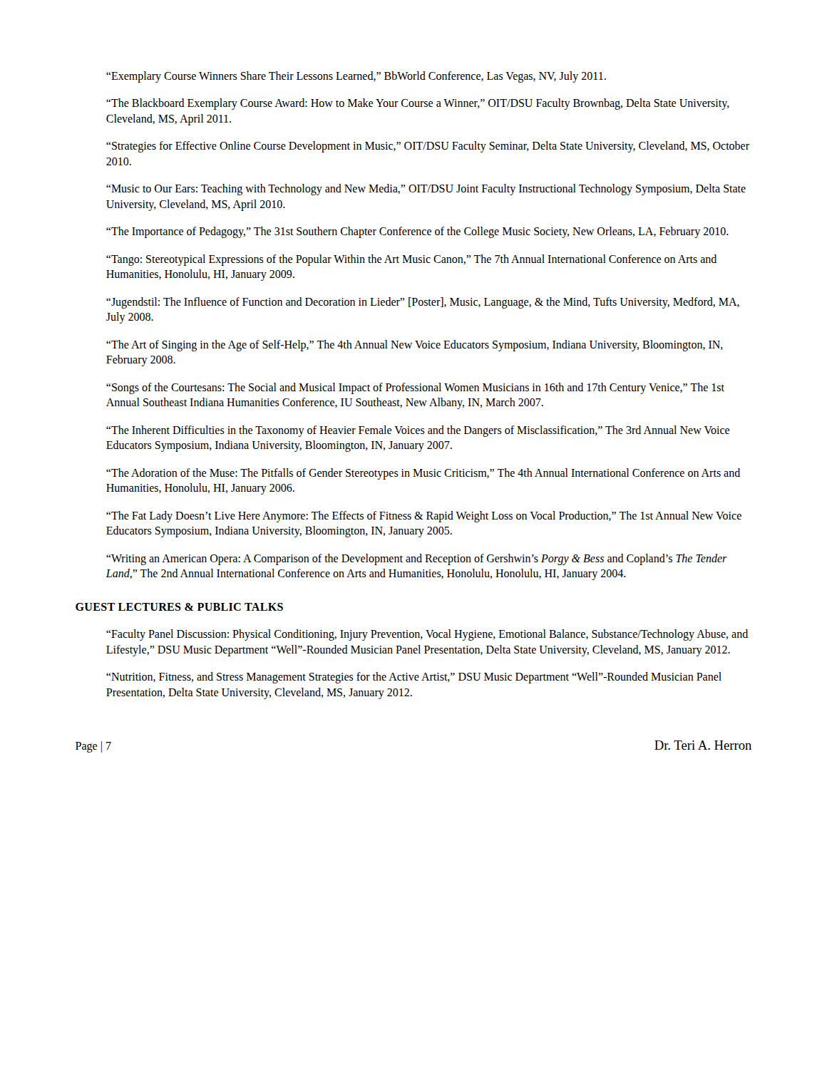“Exemplary Course Winners Share Their Lessons Learned,” BbWorld Conference, Las Vegas, NV, July 2011.
“The Blackboard Exemplary Course Award: How to Make Your Course a Winner,” OIT/DSU Faculty Brownbag, Delta State University, Cleveland, MS, April 2011.
“Strategies for Effective Online Course Development in Music,” OIT/DSU Faculty Seminar, Delta State University, Cleveland, MS, October 2010.
“Music to Our Ears: Teaching with Technology and New Media,” OIT/DSU Joint Faculty Instructional Technology Symposium, Delta State University, Cleveland, MS, April 2010.
“The Importance of Pedagogy,” The 31st Southern Chapter Conference of the College Music Society, New Orleans, LA, February 2010.
“Tango: Stereotypical Expressions of the Popular Within the Art Music Canon,” The 7th Annual International Conference on Arts and Humanities, Honolulu, HI, January 2009.
“Jugendstil: The Influence of Function and Decoration in Lieder” [Poster], Music, Language, & the Mind, Tufts University, Medford, MA, July 2008.
“The Art of Singing in the Age of Self-Help,” The 4th Annual New Voice Educators Symposium, Indiana University, Bloomington, IN, February 2008.
“Songs of the Courtesans: The Social and Musical Impact of Professional Women Musicians in 16th and 17th Century Venice,” The 1st Annual Southeast Indiana Humanities Conference, IU Southeast, New Albany, IN, March 2007.
“The Inherent Difficulties in the Taxonomy of Heavier Female Voices and the Dangers of Misclassification,” The 3rd Annual New Voice Educators Symposium, Indiana University, Bloomington, IN, January 2007.
“The Adoration of the Muse: The Pitfalls of Gender Stereotypes in Music Criticism,” The 4th Annual International Conference on Arts and Humanities, Honolulu, HI, January 2006.
“The Fat Lady Doesn’t Live Here Anymore: The Effects of Fitness & Rapid Weight Loss on Vocal Production,” The 1st Annual New Voice Educators Symposium, Indiana University, Bloomington, IN, January 2005.
“Writing an American Opera: A Comparison of the Development and Reception of Gershwin’s Porgy & Bess and Copland’s The Tender Land,” The 2nd Annual International Conference on Arts and Humanities, Honolulu, Honolulu, HI, January 2004.
GUEST LECTURES & PUBLIC TALKS
“Faculty Panel Discussion: Physical Conditioning, Injury Prevention, Vocal Hygiene, Emotional Balance, Substance/Technology Abuse, and Lifestyle,” DSU Music Department “Well”-Rounded Musician Panel Presentation, Delta State University, Cleveland, MS, January 2012.
“Nutrition, Fitness, and Stress Management Strategies for the Active Artist,” DSU Music Department “Well”-Rounded Musician Panel Presentation, Delta State University, Cleveland, MS, January 2012.
Page | 7 Dr. Teri A. Herron